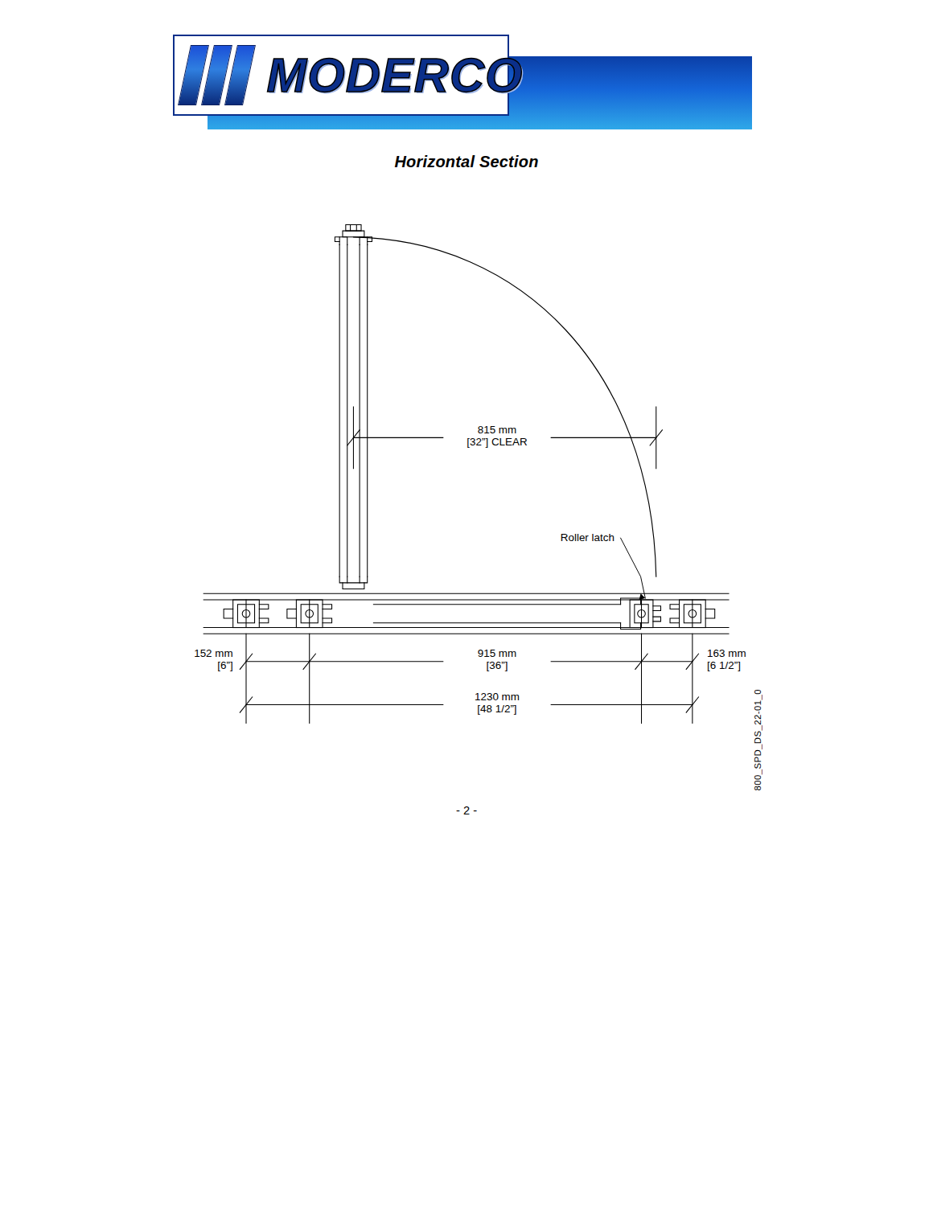MODERCO
Horizontal Section
815 mm [32”] CLEAR Roller latch 152 mm [6”] 915 mm [36”] 163 mm [6 1/2”] 1230 mm [48 1/2”]
800_SPD_DS_22-01_0
- 2 -